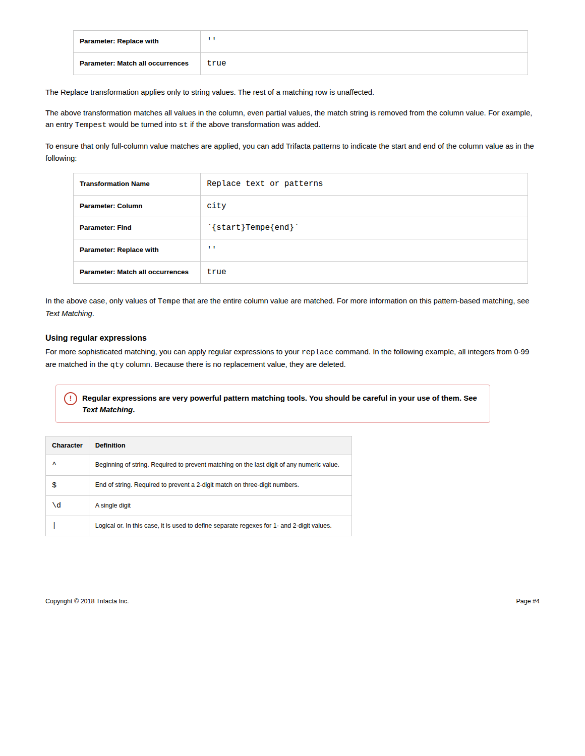| Parameter: Replace with | '' |
| Parameter: Match all occurrences | true |
The Replace transformation applies only to string values. The rest of a matching row is unaffected.
The above transformation matches all values in the column, even partial values, the match string is removed from the column value. For example, an entry Tempest would be turned into st if the above transformation was added.
To ensure that only full-column value matches are applied, you can add Trifacta patterns to indicate the start and end of the column value as in the following:
| Transformation Name | Replace text or patterns |
| Parameter: Column | city |
| Parameter: Find | `{start}Tempe{end}` |
| Parameter: Replace with | '' |
| Parameter: Match all occurrences | true |
In the above case, only values of Tempe that are the entire column value are matched. For more information on this pattern-based matching, see Text Matching.
Using regular expressions
For more sophisticated matching, you can apply regular expressions to your replace command. In the following example, all integers from 0-99 are matched in the qty column. Because there is no replacement value, they are deleted.
!
Regular expressions are very powerful pattern matching tools. You should be careful in your use of them. See Text Matching.
| Character | Definition |
| --- | --- |
| ^ | Beginning of string. Required to prevent matching on the last digit of any numeric value. |
| $ | End of string. Required to prevent a 2-digit match on three-digit numbers. |
| \d | A single digit |
| / | Logical or. In this case, it is used to define separate regexes for 1- and 2-digit values. |
Copyright © 2018 Trifacta Inc.
Page #4